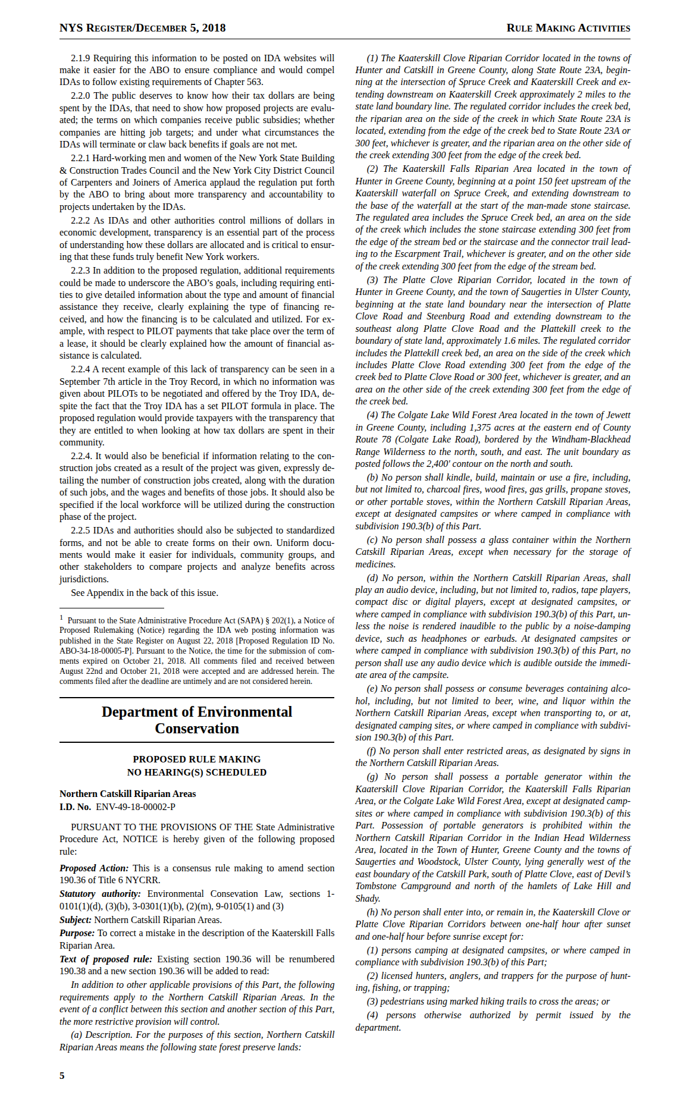NYS Register/December 5, 2018
Rule Making Activities
2.1.9 Requiring this information to be posted on IDA websites will make it easier for the ABO to ensure compliance and would compel IDAs to follow existing requirements of Chapter 563.
2.2.0 The public deserves to know how their tax dollars are being spent by the IDAs, that need to show how proposed projects are evaluated; the terms on which companies receive public subsidies; whether companies are hitting job targets; and under what circumstances the IDAs will terminate or claw back benefits if goals are not met.
2.2.1 Hard-working men and women of the New York State Building & Construction Trades Council and the New York City District Council of Carpenters and Joiners of America applaud the regulation put forth by the ABO to bring about more transparency and accountability to projects undertaken by the IDAs.
2.2.2 As IDAs and other authorities control millions of dollars in economic development, transparency is an essential part of the process of understanding how these dollars are allocated and is critical to ensuring that these funds truly benefit New York workers.
2.2.3 In addition to the proposed regulation, additional requirements could be made to underscore the ABO’s goals, including requiring entities to give detailed information about the type and amount of financial assistance they receive, clearly explaining the type of financing received, and how the financing is to be calculated and utilized. For example, with respect to PILOT payments that take place over the term of a lease, it should be clearly explained how the amount of financial assistance is calculated.
2.2.4 A recent example of this lack of transparency can be seen in a September 7th article in the Troy Record, in which no information was given about PILOTs to be negotiated and offered by the Troy IDA, despite the fact that the Troy IDA has a set PILOT formula in place. The proposed regulation would provide taxpayers with the transparency that they are entitled to when looking at how tax dollars are spent in their community.
2.2.4. It would also be beneficial if information relating to the construction jobs created as a result of the project was given, expressly detailing the number of construction jobs created, along with the duration of such jobs, and the wages and benefits of those jobs. It should also be specified if the local workforce will be utilized during the construction phase of the project.
2.2.5 IDAs and authorities should also be subjected to standardized forms, and not be able to create forms on their own. Uniform documents would make it easier for individuals, community groups, and other stakeholders to compare projects and analyze benefits across jurisdictions.
See Appendix in the back of this issue.
1 Pursuant to the State Administrative Procedure Act (SAPA) § 202(1), a Notice of Proposed Rulemaking (Notice) regarding the IDA web posting information was published in the State Register on August 22, 2018 [Proposed Regulation ID No. ABO-34-18-00005-P]. Pursuant to the Notice, the time for the submission of comments expired on October 21, 2018. All comments filed and received between August 22nd and October 21, 2018 were accepted and are addressed herein. The comments filed after the deadline are untimely and are not considered herein.
Department of Environmental
Conservation
Proposed Rule Making
No Hearing(s) Scheduled
Northern Catskill Riparian Areas
I.D. No. ENV-49-18-00002-P
PURSUANT TO THE PROVISIONS OF THE State Administrative Procedure Act, NOTICE is hereby given of the following proposed rule:
Proposed Action: This is a consensus rule making to amend section 190.36 of Title 6 NYCRR.
Statutory authority: Environmental Consevation Law, sections 1-0101(1)(d), (3)(b), 3-0301(1)(b), (2)(m), 9-0105(1) and (3)
Subject: Northern Catskill Riparian Areas.
Purpose: To correct a mistake in the description of the Kaaterskill Falls Riparian Area.
Text of proposed rule: Existing section 190.36 will be renumbered 190.38 and a new section 190.36 will be added to read:
In addition to other applicable provisions of this Part, the following requirements apply to the Northern Catskill Riparian Areas. In the event of a conflict between this section and another section of this Part, the more restrictive provision will control.
(a) Description. For the purposes of this section, Northern Catskill Riparian Areas means the following state forest preserve lands:
(1) The Kaaterskill Clove Riparian Corridor located in the towns of Hunter and Catskill in Greene County, along State Route 23A, beginning at the intersection of Spruce Creek and Kaaterskill Creek and extending downstream on Kaaterskill Creek approximately 2 miles to the state land boundary line. The regulated corridor includes the creek bed, the riparian area on the side of the creek in which State Route 23A is located, extending from the edge of the creek bed to State Route 23A or 300 feet, whichever is greater, and the riparian area on the other side of the creek extending 300 feet from the edge of the creek bed.
(2) The Kaaterskill Falls Riparian Area located in the town of Hunter in Greene County, beginning at a point 150 feet upstream of the Kaaterskill waterfall on Spruce Creek, and extending downstream to the base of the waterfall at the start of the man-made stone staircase. The regulated area includes the Spruce Creek bed, an area on the side of the creek which includes the stone staircase extending 300 feet from the edge of the stream bed or the staircase and the connector trail leading to the Escarpment Trail, whichever is greater, and on the other side of the creek extending 300 feet from the edge of the stream bed.
(3) The Platte Clove Riparian Corridor, located in the town of Hunter in Greene County, and the town of Saugerties in Ulster County, beginning at the state land boundary near the intersection of Platte Clove Road and Steenburg Road and extending downstream to the southeast along Platte Clove Road and the Plattekill creek to the boundary of state land, approximately 1.6 miles. The regulated corridor includes the Plattekill creek bed, an area on the side of the creek which includes Platte Clove Road extending 300 feet from the edge of the creek bed to Platte Clove Road or 300 feet, whichever is greater, and an area on the other side of the creek extending 300 feet from the edge of the creek bed.
(4) The Colgate Lake Wild Forest Area located in the town of Jewett in Greene County, including 1,375 acres at the eastern end of County Route 78 (Colgate Lake Road), bordered by the Windham-Blackhead Range Wilderness to the north, south, and east. The unit boundary as posted follows the 2,400' contour on the north and south.
(b) No person shall kindle, build, maintain or use a fire, including, but not limited to, charcoal fires, wood fires, gas grills, propane stoves, or other portable stoves, within the Northern Catskill Riparian Areas, except at designated campsites or where camped in compliance with subdivision 190.3(b) of this Part.
(c) No person shall possess a glass container within the Northern Catskill Riparian Areas, except when necessary for the storage of medicines.
(d) No person, within the Northern Catskill Riparian Areas, shall play an audio device, including, but not limited to, radios, tape players, compact disc or digital players, except at designated campsites, or where camped in compliance with subdivision 190.3(b) of this Part, unless the noise is rendered inaudible to the public by a noise-damping device, such as headphones or earbuds. At designated campsites or where camped in compliance with subdivision 190.3(b) of this Part, no person shall use any audio device which is audible outside the immediate area of the campsite.
(e) No person shall possess or consume beverages containing alcohol, including, but not limited to beer, wine, and liquor within the Northern Catskill Riparian Areas, except when transporting to, or at, designated camping sites, or where camped in compliance with subdivision 190.3(b) of this Part.
(f) No person shall enter restricted areas, as designated by signs in the Northern Catskill Riparian Areas.
(g) No person shall possess a portable generator within the Kaaterskill Clove Riparian Corridor, the Kaaterskill Falls Riparian Area, or the Colgate Lake Wild Forest Area, except at designated campsites or where camped in compliance with subdivision 190.3(b) of this Part. Possession of portable generators is prohibited within the Northern Catskill Riparian Corridor in the Indian Head Wilderness Area, located in the Town of Hunter, Greene County and the towns of Saugerties and Woodstock, Ulster County, lying generally west of the east boundary of the Catskill Park, south of Platte Clove, east of Devil’s Tombstone Campground and north of the hamlets of Lake Hill and Shady.
(h) No person shall enter into, or remain in, the Kaaterskill Clove or Platte Clove Riparian Corridors between one-half hour after sunset and one-half hour before sunrise except for:
(1) persons camping at designated campsites, or where camped in compliance with subdivision 190.3(b) of this Part;
(2) licensed hunters, anglers, and trappers for the purpose of hunting, fishing, or trapping;
(3) pedestrians using marked hiking trails to cross the areas; or
(4) persons otherwise authorized by permit issued by the department.
5